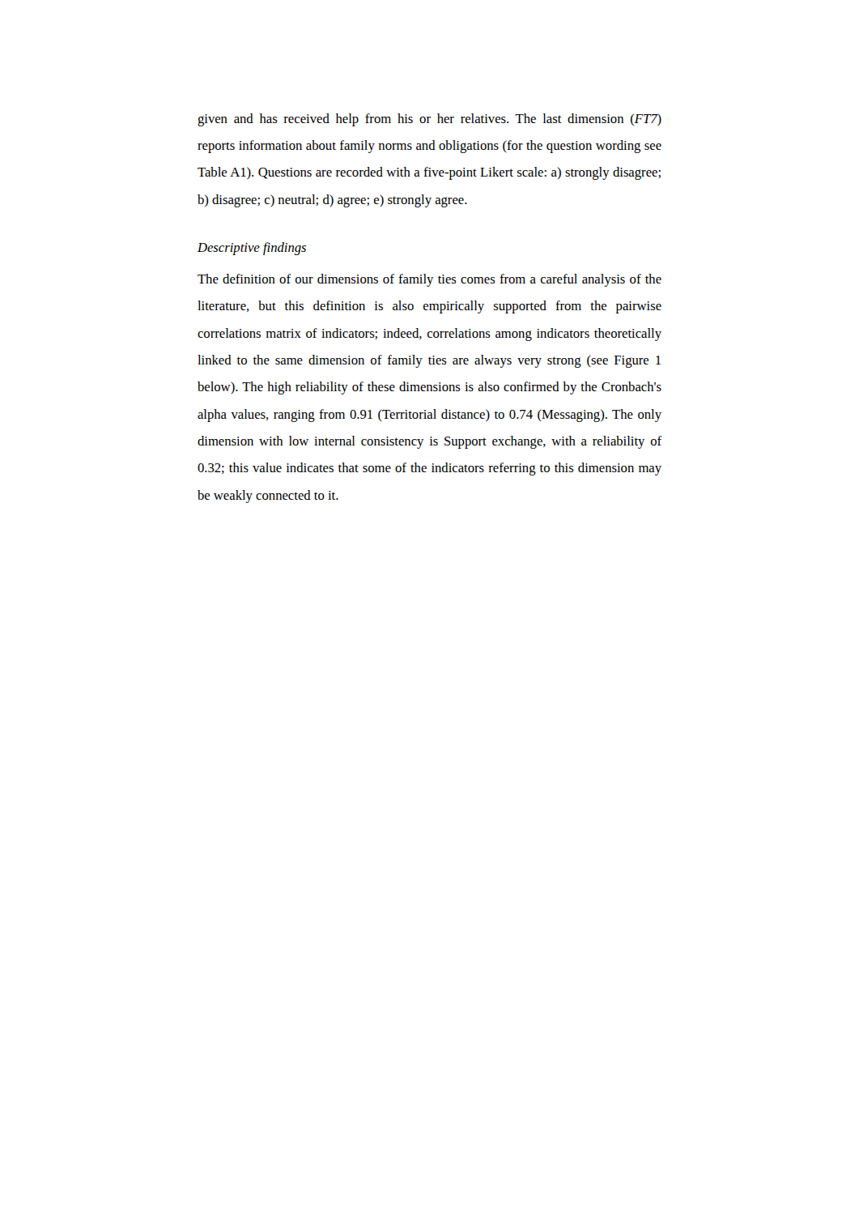given and has received help from his or her relatives. The last dimension (FT7) reports information about family norms and obligations (for the question wording see Table A1). Questions are recorded with a five-point Likert scale: a) strongly disagree; b) disagree; c) neutral; d) agree; e) strongly agree.
Descriptive findings
The definition of our dimensions of family ties comes from a careful analysis of the literature, but this definition is also empirically supported from the pairwise correlations matrix of indicators; indeed, correlations among indicators theoretically linked to the same dimension of family ties are always very strong (see Figure 1 below). The high reliability of these dimensions is also confirmed by the Cronbach's alpha values, ranging from 0.91 (Territorial distance) to 0.74 (Messaging). The only dimension with low internal consistency is Support exchange, with a reliability of 0.32; this value indicates that some of the indicators referring to this dimension may be weakly connected to it.